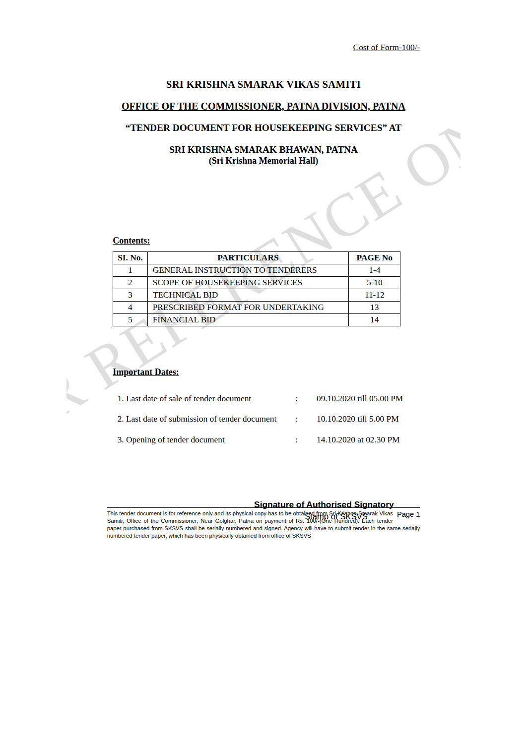FOR REFERENCE ONLY
Cost of Form-100/-
SRI KRISHNA SMARAK VIKAS SAMITI
OFFICE OF THE COMMISSIONER, PATNA DIVISION, PATNA
“TENDER DOCUMENT FOR HOUSEKEEPING SERVICES” AT
SRI KRISHNA SMARAK BHAWAN, PATNA
(Sri Krishna Memorial Hall)
Contents:
| SI. No. | PARTICULARS | PAGE No |
| --- | --- | --- |
| 1 | GENERAL INSTRUCTION TO TENDERERS | 1-4 |
| 2 | SCOPE OF HOUSEKEEPING SERVICES | 5-10 |
| 3 | TECHNICAL BID | 11-12 |
| 4 | PRESCRIBED FORMAT FOR UNDERTAKING | 13 |
| 5 | FINANCIAL BID | 14 |
Important Dates:
Last date of sale of tender document : 09.10.2020 till 05.00 PM
Last date of submission of tender document : 10.10.2020 till 5.00 PM
Opening of tender document : 14.10.2020 at 02.30 PM
Signature of Authorised Signatory
Stamp of SKSVS
Page 1 This tender document is for reference only and its physical copy has to be obtained from Sri Krishna Smarak Vikas Samiti, Office of the Commissioner, Near Golghar, Patna on payment of Rs. 100/-(One Hundred). Each tender paper purchased from SKSVS shall be serially numbered and signed. Agency will have to submit tender in the same serially numbered tender paper, which has been physically obtained from office of SKSVS